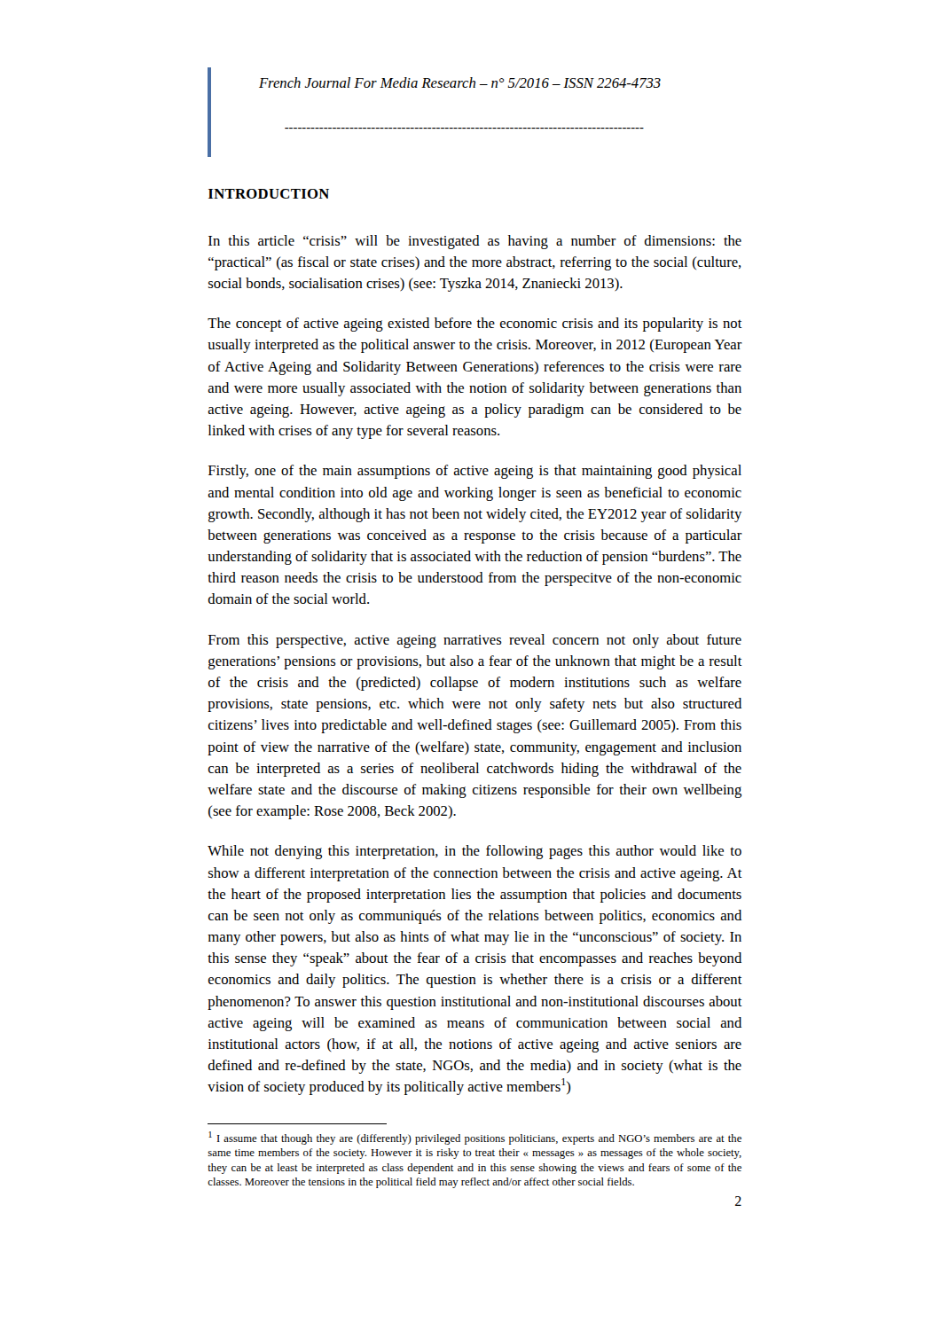French Journal For Media Research – n° 5/2016 – ISSN 2264-4733
-----------------------------------------------------------------------------------
INTRODUCTION
In this article “crisis” will be investigated as having a number of dimensions: the “practical” (as fiscal or state crises) and the more abstract, referring to the social (culture, social bonds, socialisation crises) (see: Tyszka 2014, Znaniecki 2013).
The concept of active ageing existed before the economic crisis and its popularity is not usually interpreted as the political answer to the crisis. Moreover, in 2012 (European Year of Active Ageing and Solidarity Between Generations) references to the crisis were rare and were more usually associated with the notion of solidarity between generations than active ageing. However, active ageing as a policy paradigm can be considered to be linked with crises of any type for several reasons.
Firstly, one of the main assumptions of active ageing is that maintaining good physical and mental condition into old age and working longer is seen as beneficial to economic growth. Secondly, although it has not been not widely cited, the EY2012 year of solidarity between generations was conceived as a response to the crisis because of a particular understanding of solidarity that is associated with the reduction of pension “burdens”. The third reason needs the crisis to be understood from the perspecitve of the non-economic domain of the social world.
From this perspective, active ageing narratives reveal concern not only about future generations’ pensions or provisions, but also a fear of the unknown that might be a result of the crisis and the (predicted) collapse of modern institutions such as welfare provisions, state pensions, etc. which were not only safety nets but also structured citizens’ lives into predictable and well-defined stages (see: Guillemard 2005). From this point of view the narrative of the (welfare) state, community, engagement and inclusion can be interpreted as a series of neoliberal catchwords hiding the withdrawal of the welfare state and the discourse of making citizens responsible for their own wellbeing (see for example: Rose 2008, Beck 2002).
While not denying this interpretation, in the following pages this author would like to show a different interpretation of the connection between the crisis and active ageing. At the heart of the proposed interpretation lies the assumption that policies and documents can be seen not only as communiqués of the relations between politics, economics and many other powers, but also as hints of what may lie in the “unconscious” of society. In this sense they “speak” about the fear of a crisis that encompasses and reaches beyond economics and daily politics. The question is whether there is a crisis or a different phenomenon? To answer this question institutional and non-institutional discourses about active ageing will be examined as means of communication between social and institutional actors (how, if at all, the notions of active ageing and active seniors are defined and re-defined by the state, NGOs, and the media) and in society (what is the vision of society produced by its politically active members1)
1 I assume that though they are (differently) privileged positions politicians, experts and NGO’s members are at the same time members of the society. However it is risky to treat their « messages » as messages of the whole society, they can be at least be interpreted as class dependent and in this sense showing the views and fears of some of the classes. Moreover the tensions in the political field may reflect and/or affect other social fields.
2